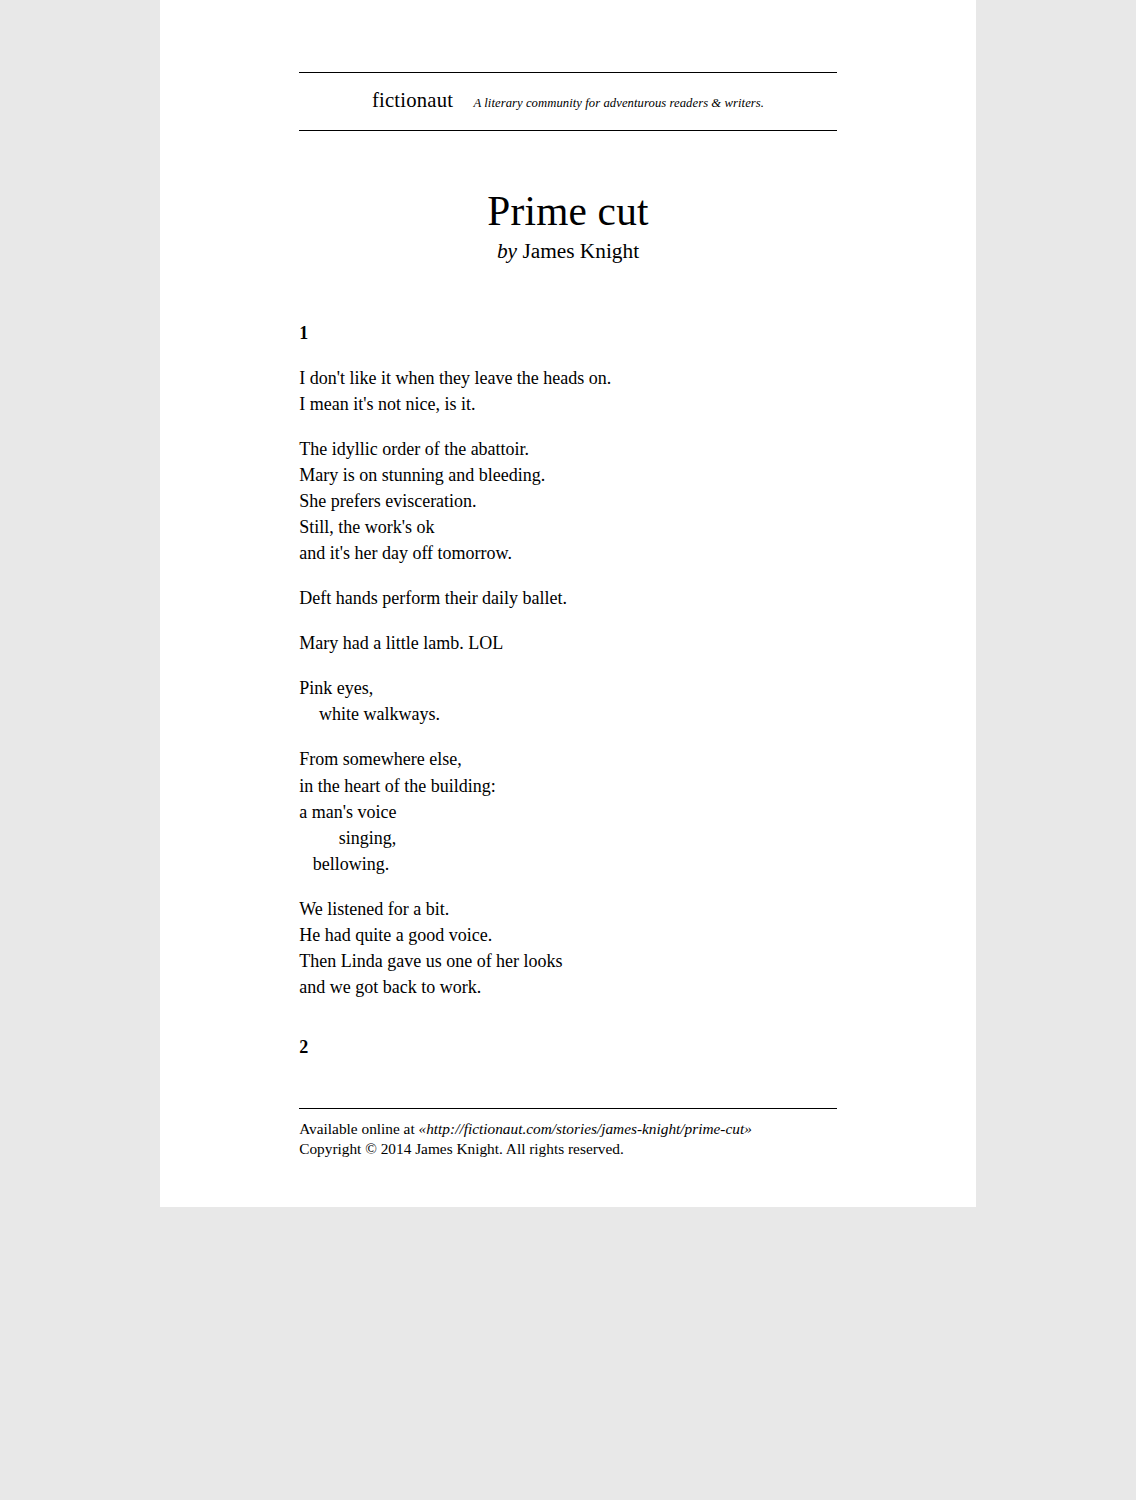fictionaut A literary community for adventurous readers & writers.
Prime cut
by James Knight
1
I don't like it when they leave the heads on.
I mean it's not nice, is it.
The idyllic order of the abattoir.
Mary is on stunning and bleeding.
She prefers evisceration.
Still, the work's ok
and it's her day off tomorrow.
Deft hands perform their daily ballet.
Mary had a little lamb. LOL
Pink eyes,
white walkways.
From somewhere else,
in the heart of the building:
a man's voice
singing,
bellowing.
We listened for a bit.
He had quite a good voice.
Then Linda gave us one of her looks
and we got back to work.
2
Available online at «http://fictionaut.com/stories/james-knight/prime-cut»
Copyright © 2014 James Knight. All rights reserved.